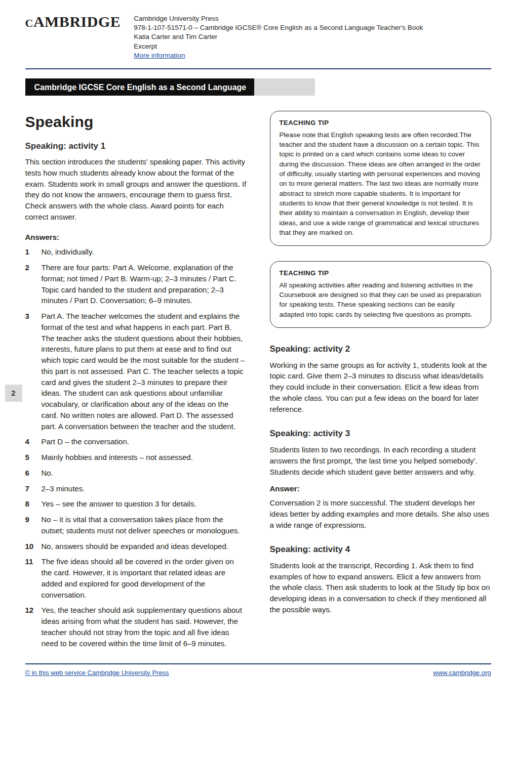CAMBRIDGE
Cambridge University Press
978-1-107-51571-0 – Cambridge IGCSE® Core English as a Second Language Teacher's Book
Katia Carter and Tim Carter
Excerpt
More information
Cambridge IGCSE Core English as a Second Language
2
Speaking
Speaking: activity 1
This section introduces the students' speaking paper. This activity tests how much students already know about the format of the exam. Students work in small groups and answer the questions. If they do not know the answers, encourage them to guess first. Check answers with the whole class. Award points for each correct answer.
Answers:
1 No, individually.
2 There are four parts: Part A. Welcome, explanation of the format; not timed / Part B. Warm-up; 2–3 minutes / Part C. Topic card handed to the student and preparation; 2–3 minutes / Part D. Conversation; 6–9 minutes.
3 Part A. The teacher welcomes the student and explains the format of the test and what happens in each part. Part B. The teacher asks the student questions about their hobbies, interests, future plans to put them at ease and to find out which topic card would be the most suitable for the student – this part is not assessed. Part C. The teacher selects a topic card and gives the student 2–3 minutes to prepare their ideas. The student can ask questions about unfamiliar vocabulary, or clarification about any of the ideas on the card. No written notes are allowed. Part D. The assessed part. A conversation between the teacher and the student.
4 Part D – the conversation.
5 Mainly hobbies and interests – not assessed.
6 No.
72–3 minutes.
8 Yes – see the answer to question 3 for details.
9 No – it is vital that a conversation takes place from the outset; students must not deliver speeches or monologues.
10 No, answers should be expanded and ideas developed.
11 The five ideas should all be covered in the order given on the card. However, it is important that related ideas are added and explored for good development of the conversation.
12 Yes, the teacher should ask supplementary questions about ideas arising from what the student has said. However, the teacher should not stray from the topic and all five ideas need to be covered within the time limit of 6–9 minutes.
TEACHING TIP
Please note that English speaking tests are often recorded.The teacher and the student have a discussion on a certain topic. This topic is printed on a card which contains some ideas to cover during the discussion. These ideas are often arranged in the order of difficulty, usually starting with personal experiences and moving on to more general matters. The last two ideas are normally more abstract to stretch more capable students. It is important for students to know that their general knowledge is not tested. It is their ability to maintain a conversation in English, develop their ideas, and use a wide range of grammatical and lexical structures that they are marked on.
TEACHING TIP
All speaking activities after reading and listening activities in the Coursebook are designed so that they can be used as preparation for speaking tests. These speaking sections can be easily adapted into topic cards by selecting five questions as prompts.
Speaking: activity 2
Working in the same groups as for activity 1, students look at the topic card. Give them 2–3 minutes to discuss what ideas/details they could include in their conversation. Elicit a few ideas from the whole class. You can put a few ideas on the board for later reference.
Speaking: activity 3
Students listen to two recordings. In each recording a student answers the first prompt, 'the last time you helped somebody'. Students decide which student gave better answers and why.
Answer:
Conversation 2 is more successful. The student develops her ideas better by adding examples and more details. She also uses a wide range of expressions.
Speaking: activity 4
Students look at the transcript, Recording 1. Ask them to find examples of how to expand answers. Elicit a few answers from the whole class. Then ask students to look at the Study tip box on developing ideas in a conversation to check if they mentioned all the possible ways.
© in this web service Cambridge University Press
www.cambridge.org